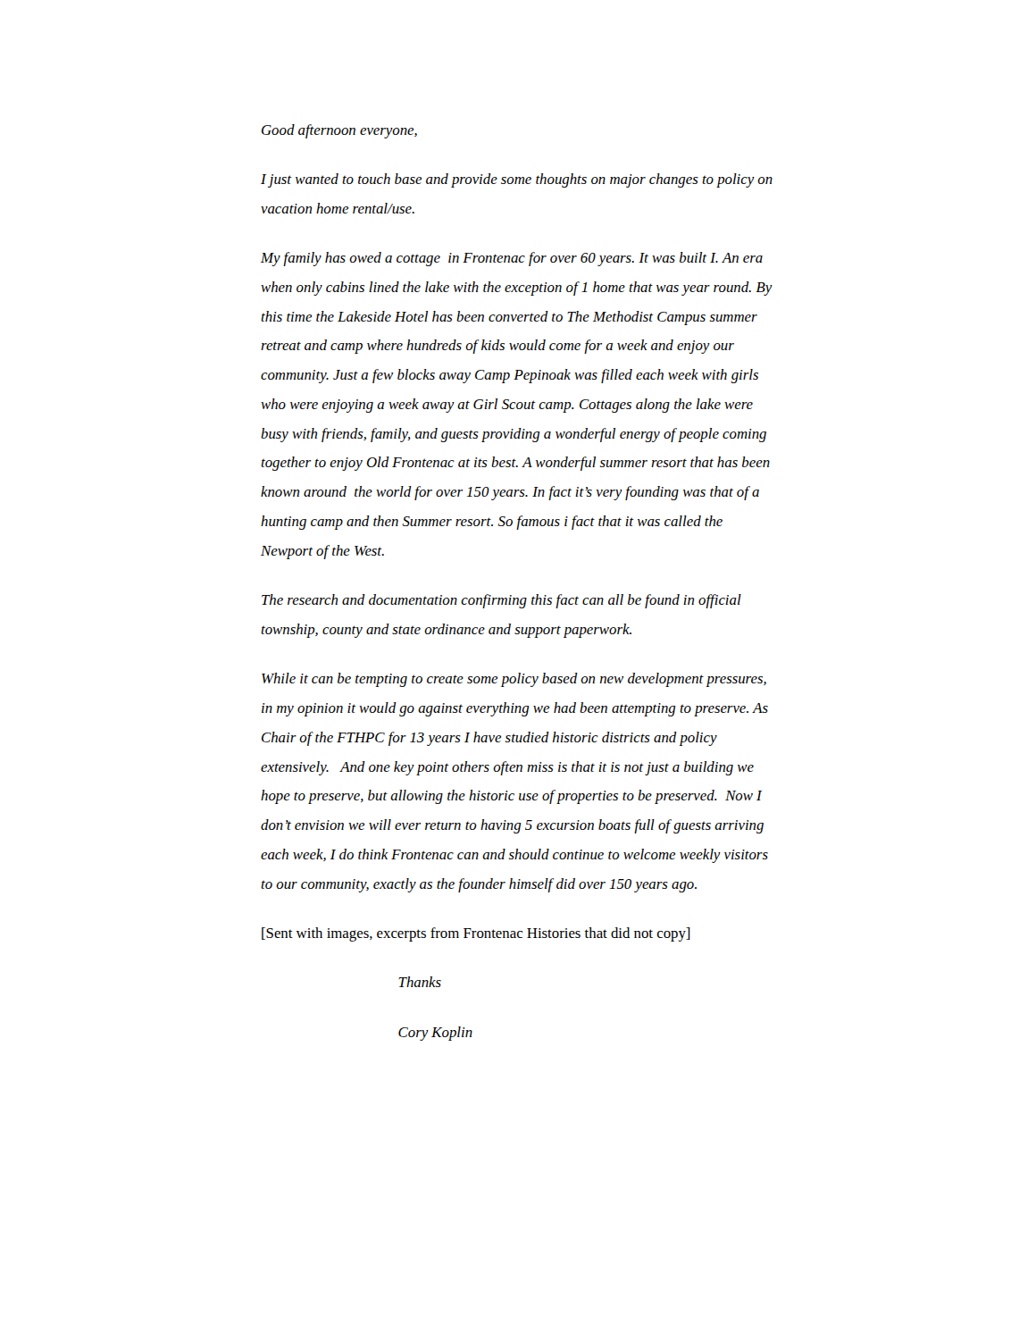Good afternoon everyone,
I just wanted to touch base and provide some thoughts on major changes to policy on vacation home rental/use.
My family has owed a cottage in Frontenac for over 60 years. It was built I. An era when only cabins lined the lake with the exception of 1 home that was year round. By this time the Lakeside Hotel has been converted to The Methodist Campus summer retreat and camp where hundreds of kids would come for a week and enjoy our community. Just a few blocks away Camp Pepinoak was filled each week with girls who were enjoying a week away at Girl Scout camp. Cottages along the lake were busy with friends, family, and guests providing a wonderful energy of people coming together to enjoy Old Frontenac at its best. A wonderful summer resort that has been known around the world for over 150 years. In fact it’s very founding was that of a hunting camp and then Summer resort. So famous i fact that it was called the Newport of the West.
The research and documentation confirming this fact can all be found in official township, county and state ordinance and support paperwork.
While it can be tempting to create some policy based on new development pressures, in my opinion it would go against everything we had been attempting to preserve. As Chair of the FTHPC for 13 years I have studied historic districts and policy extensively. And one key point others often miss is that it is not just a building we hope to preserve, but allowing the historic use of properties to be preserved. Now I don’t envision we will ever return to having 5 excursion boats full of guests arriving each week, I do think Frontenac can and should continue to welcome weekly visitors to our community, exactly as the founder himself did over 150 years ago.
[Sent with images, excerpts from Frontenac Histories that did not copy]
Thanks
Cory Koplin